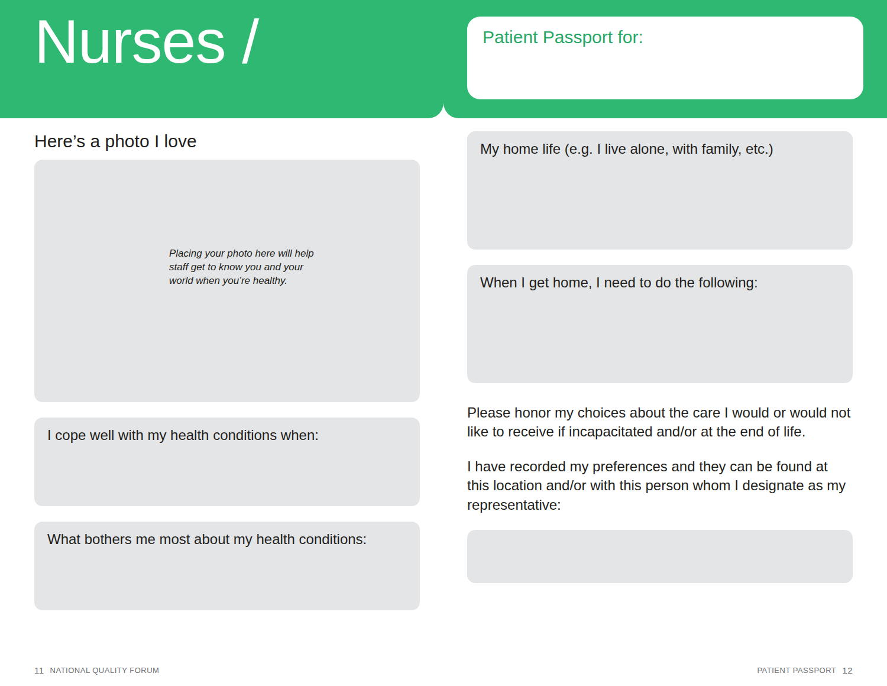Nurses /
Patient Passport for:
Here’s a photo I love
Placing your photo here will help staff get to know you and your world when you’re healthy.
I cope well with my health conditions when:
What bothers me most about my health conditions:
My home life (e.g. I live alone, with family, etc.)
When I get home, I need to do the following:
Please honor my choices about the care I would or would not like to receive if incapacitated and/or at the end of life.
I have recorded my preferences and they can be found at this location and/or with this person whom I designate as my representative:
11 National Quality Forum
Patient Passport 12